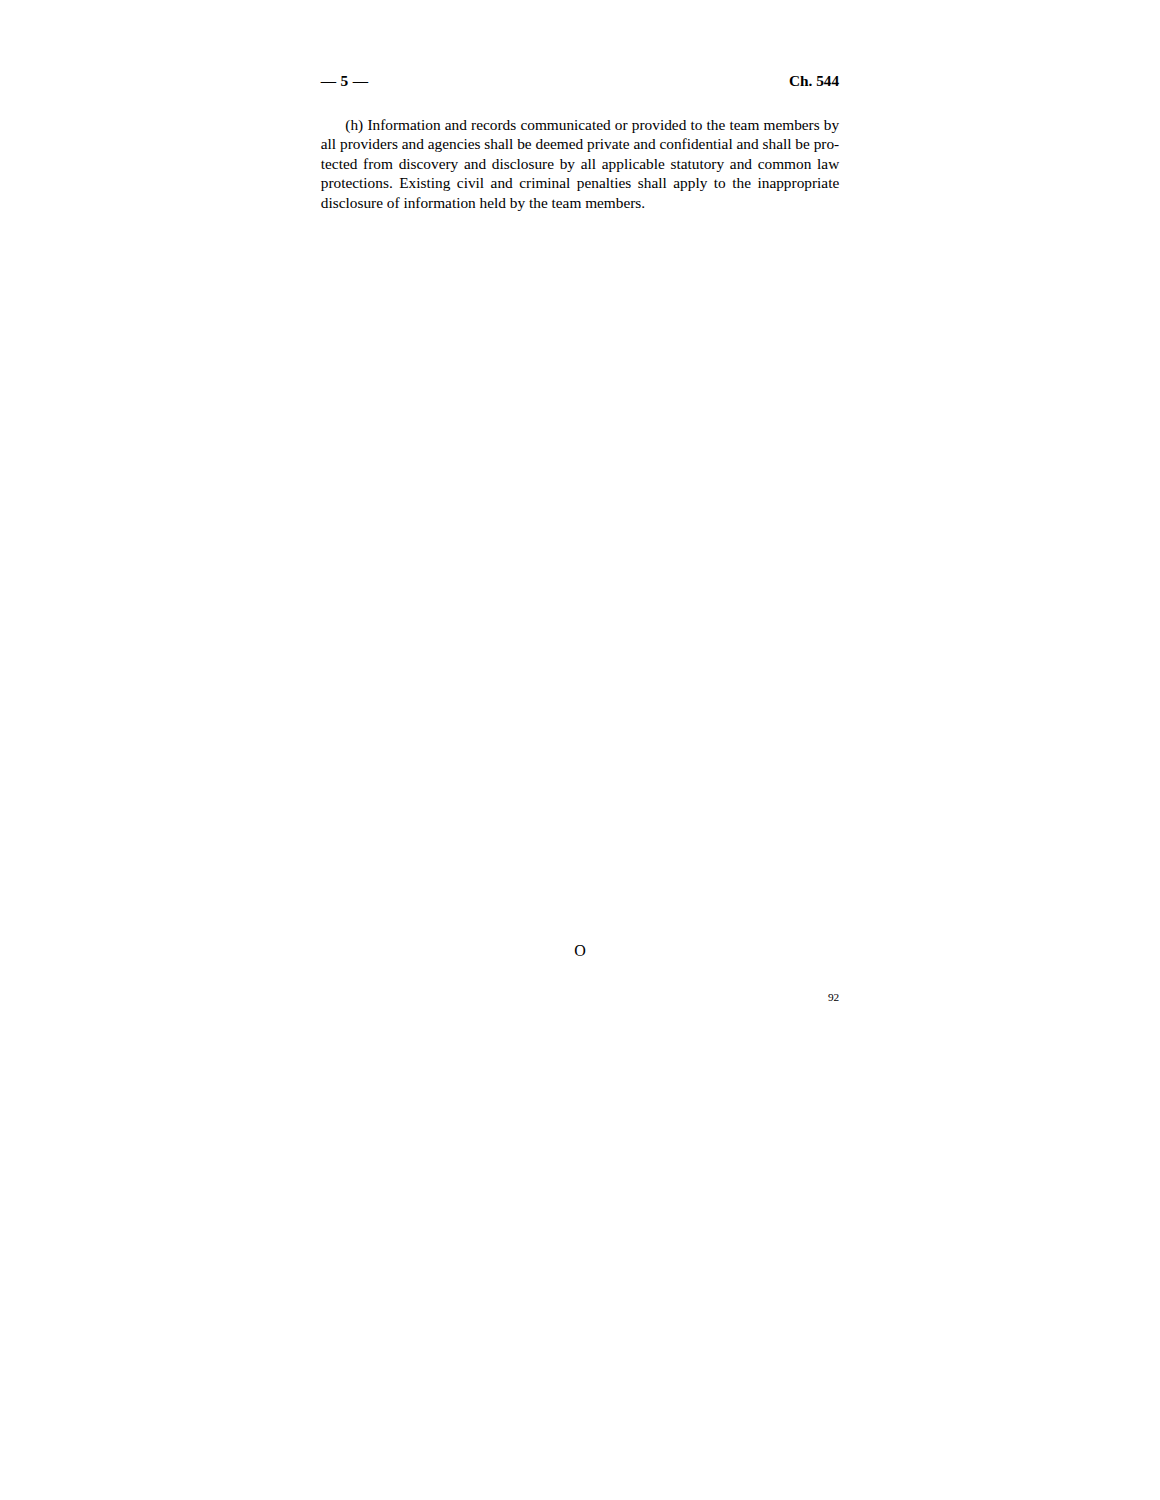— 5 — Ch. 544
(h) Information and records communicated or provided to the team members by all providers and agencies shall be deemed private and confidential and shall be protected from discovery and disclosure by all applicable statutory and common law protections. Existing civil and criminal penalties shall apply to the inappropriate disclosure of information held by the team members.
O
92